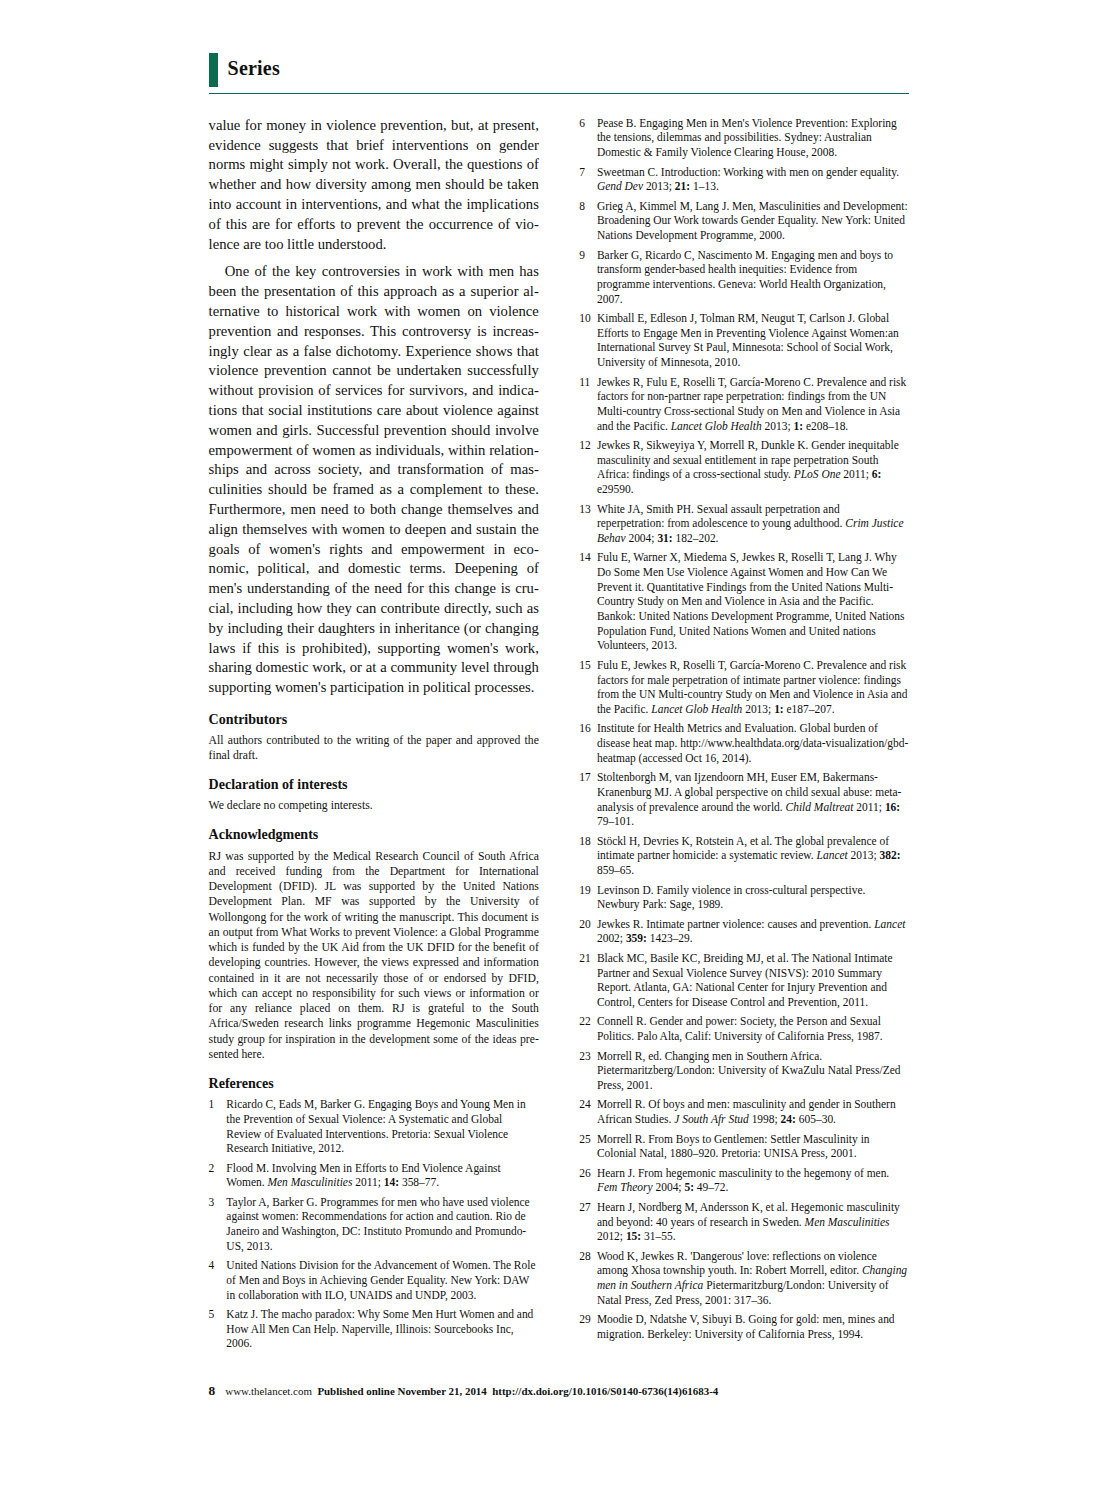Series
value for money in violence prevention, but, at present, evidence suggests that brief interventions on gender norms might simply not work. Overall, the questions of whether and how diversity among men should be taken into account in interventions, and what the implications of this are for efforts to prevent the occurrence of violence are too little understood.
One of the key controversies in work with men has been the presentation of this approach as a superior alternative to historical work with women on violence prevention and responses. This controversy is increasingly clear as a false dichotomy. Experience shows that violence prevention cannot be undertaken successfully without provision of services for survivors, and indications that social institutions care about violence against women and girls. Successful prevention should involve empowerment of women as individuals, within relationships and across society, and transformation of masculinities should be framed as a complement to these. Furthermore, men need to both change themselves and align themselves with women to deepen and sustain the goals of women's rights and empowerment in economic, political, and domestic terms. Deepening of men's understanding of the need for this change is crucial, including how they can contribute directly, such as by including their daughters in inheritance (or changing laws if this is prohibited), supporting women's work, sharing domestic work, or at a community level through supporting women's participation in political processes.
Contributors
All authors contributed to the writing of the paper and approved the final draft.
Declaration of interests
We declare no competing interests.
Acknowledgments
RJ was supported by the Medical Research Council of South Africa and received funding from the Department for International Development (DFID). JL was supported by the United Nations Development Plan. MF was supported by the University of Wollongong for the work of writing the manuscript. This document is an output from What Works to prevent Violence: a Global Programme which is funded by the UK Aid from the UK DFID for the benefit of developing countries. However, the views expressed and information contained in it are not necessarily those of or endorsed by DFID, which can accept no responsibility for such views or information or for any reliance placed on them. RJ is grateful to the South Africa/Sweden research links programme Hegemonic Masculinities study group for inspiration in the development some of the ideas presented here.
References
1 Ricardo C, Eads M, Barker G. Engaging Boys and Young Men in the Prevention of Sexual Violence: A Systematic and Global Review of Evaluated Interventions. Pretoria: Sexual Violence Research Initiative, 2012.
2 Flood M. Involving Men in Efforts to End Violence Against Women. Men Masculinities 2011; 14: 358–77.
3 Taylor A, Barker G. Programmes for men who have used violence against women: Recommendations for action and caution. Rio de Janeiro and Washington, DC: Instituto Promundo and Promundo-US, 2013.
4 United Nations Division for the Advancement of Women. The Role of Men and Boys in Achieving Gender Equality. New York: DAW in collaboration with ILO, UNAIDS and UNDP, 2003.
5 Katz J. The macho paradox: Why Some Men Hurt Women and and How All Men Can Help. Naperville, Illinois: Sourcebooks Inc, 2006.
6 Pease B. Engaging Men in Men's Violence Prevention: Exploring the tensions, dilemmas and possibilities. Sydney: Australian Domestic & Family Violence Clearing House, 2008.
7 Sweetman C. Introduction: Working with men on gender equality. Gend Dev 2013; 21: 1–13.
8 Grieg A, Kimmel M, Lang J. Men, Masculinities and Development: Broadening Our Work towards Gender Equality. New York: United Nations Development Programme, 2000.
9 Barker G, Ricardo C, Nascimento M. Engaging men and boys to transform gender-based health inequities: Evidence from programme interventions. Geneva: World Health Organization, 2007.
10 Kimball E, Edleson J, Tolman RM, Neugut T, Carlson J. Global Efforts to Engage Men in Preventing Violence Against Women:an International Survey St Paul, Minnesota: School of Social Work, University of Minnesota, 2010.
11 Jewkes R, Fulu E, Roselli T, García-Moreno C. Prevalence and risk factors for non-partner rape perpetration: findings from the UN Multi-country Cross-sectional Study on Men and Violence in Asia and the Pacific. Lancet Glob Health 2013; 1: e208–18.
12 Jewkes R, Sikweyiya Y, Morrell R, Dunkle K. Gender inequitable masculinity and sexual entitlement in rape perpetration South Africa: findings of a cross-sectional study. PLoS One 2011; 6: e29590.
13 White JA, Smith PH. Sexual assault perpetration and reperpetration: from adolescence to young adulthood. Crim Justice Behav 2004; 31: 182–202.
14 Fulu E, Warner X, Miedema S, Jewkes R, Roselli T, Lang J. Why Do Some Men Use Violence Against Women and How Can We Prevent it. Quantitative Findings from the United Nations Multi-Country Study on Men and Violence in Asia and the Pacific. Bankok: United Nations Development Programme, United Nations Population Fund, United Nations Women and United nations Volunteers, 2013.
15 Fulu E, Jewkes R, Roselli T, García-Moreno C. Prevalence and risk factors for male perpetration of intimate partner violence: findings from the UN Multi-country Study on Men and Violence in Asia and the Pacific. Lancet Glob Health 2013; 1: e187–207.
16 Institute for Health Metrics and Evaluation. Global burden of disease heat map. http://www.healthdata.org/data-visualization/gbd-heatmap (accessed Oct 16, 2014).
17 Stoltenborgh M, van Ijzendoorn MH, Euser EM, Bakermans-Kranenburg MJ. A global perspective on child sexual abuse: meta-analysis of prevalence around the world. Child Maltreat 2011; 16: 79–101.
18 Stöckl H, Devries K, Rotstein A, et al. The global prevalence of intimate partner homicide: a systematic review. Lancet 2013; 382: 859–65.
19 Levinson D. Family violence in cross-cultural perspective. Newbury Park: Sage, 1989.
20 Jewkes R. Intimate partner violence: causes and prevention. Lancet 2002; 359: 1423–29.
21 Black MC, Basile KC, Breiding MJ, et al. The National Intimate Partner and Sexual Violence Survey (NISVS): 2010 Summary Report. Atlanta, GA: National Center for Injury Prevention and Control, Centers for Disease Control and Prevention, 2011.
22 Connell R. Gender and power: Society, the Person and Sexual Politics. Palo Alta, Calif: University of California Press, 1987.
23 Morrell R, ed. Changing men in Southern Africa. Pietermaritzberg/London: University of KwaZulu Natal Press/Zed Press, 2001.
24 Morrell R. Of boys and men: masculinity and gender in Southern African Studies. J South Afr Stud 1998; 24: 605–30.
25 Morrell R. From Boys to Gentlemen: Settler Masculinity in Colonial Natal, 1880–920. Pretoria: UNISA Press, 2001.
26 Hearn J. From hegemonic masculinity to the hegemony of men. Fem Theory 2004; 5: 49–72.
27 Hearn J, Nordberg M, Andersson K, et al. Hegemonic masculinity and beyond: 40 years of research in Sweden. Men Masculinities 2012; 15: 31–55.
28 Wood K, Jewkes R. 'Dangerous' love: reflections on violence among Xhosa township youth. In: Robert Morrell, editor. Changing men in Southern Africa Pietermaritzburg/London: University of Natal Press, Zed Press, 2001: 317–36.
29 Moodie D, Ndatshe V, Sibuyi B. Going for gold: men, mines and migration. Berkeley: University of California Press, 1994.
8 www.thelancet.com Published online November 21, 2014 http://dx.doi.org/10.1016/S0140-6736(14)61683-4